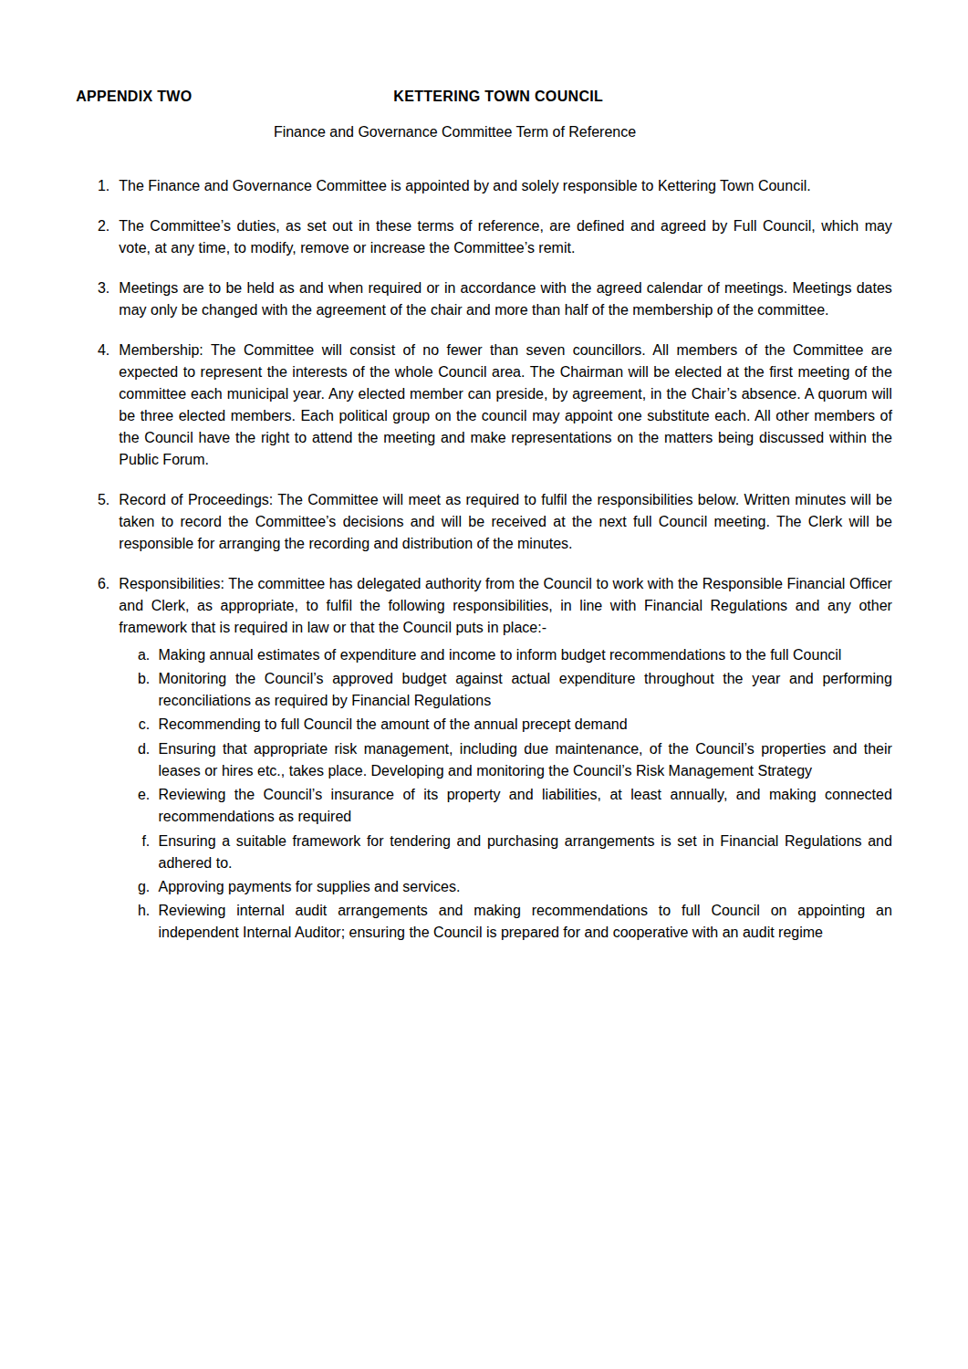APPENDIX TWO KETTERING TOWN COUNCIL
Finance and Governance Committee Term of Reference
The Finance and Governance Committee is appointed by and solely responsible to Kettering Town Council.
The Committee’s duties, as set out in these terms of reference, are defined and agreed by Full Council, which may vote, at any time, to modify, remove or increase the Committee’s remit.
Meetings are to be held as and when required or in accordance with the agreed calendar of meetings. Meetings dates may only be changed with the agreement of the chair and more than half of the membership of the committee.
Membership: The Committee will consist of no fewer than seven councillors. All members of the Committee are expected to represent the interests of the whole Council area. The Chairman will be elected at the first meeting of the committee each municipal year. Any elected member can preside, by agreement, in the Chair’s absence. A quorum will be three elected members. Each political group on the council may appoint one substitute each. All other members of the Council have the right to attend the meeting and make representations on the matters being discussed within the Public Forum.
Record of Proceedings: The Committee will meet as required to fulfil the responsibilities below. Written minutes will be taken to record the Committee’s decisions and will be received at the next full Council meeting. The Clerk will be responsible for arranging the recording and distribution of the minutes.
Responsibilities: The committee has delegated authority from the Council to work with the Responsible Financial Officer and Clerk, as appropriate, to fulfil the following responsibilities, in line with Financial Regulations and any other framework that is required in law or that the Council puts in place:-
Making annual estimates of expenditure and income to inform budget recommendations to the full Council
Monitoring the Council’s approved budget against actual expenditure throughout the year and performing reconciliations as required by Financial Regulations
Recommending to full Council the amount of the annual precept demand
Ensuring that appropriate risk management, including due maintenance, of the Council’s properties and their leases or hires etc., takes place. Developing and monitoring the Council’s Risk Management Strategy
Reviewing the Council’s insurance of its property and liabilities, at least annually, and making connected recommendations as required
Ensuring a suitable framework for tendering and purchasing arrangements is set in Financial Regulations and adhered to.
Approving payments for supplies and services.
Reviewing internal audit arrangements and making recommendations to full Council on appointing an independent Internal Auditor; ensuring the Council is prepared for and cooperative with an audit regime